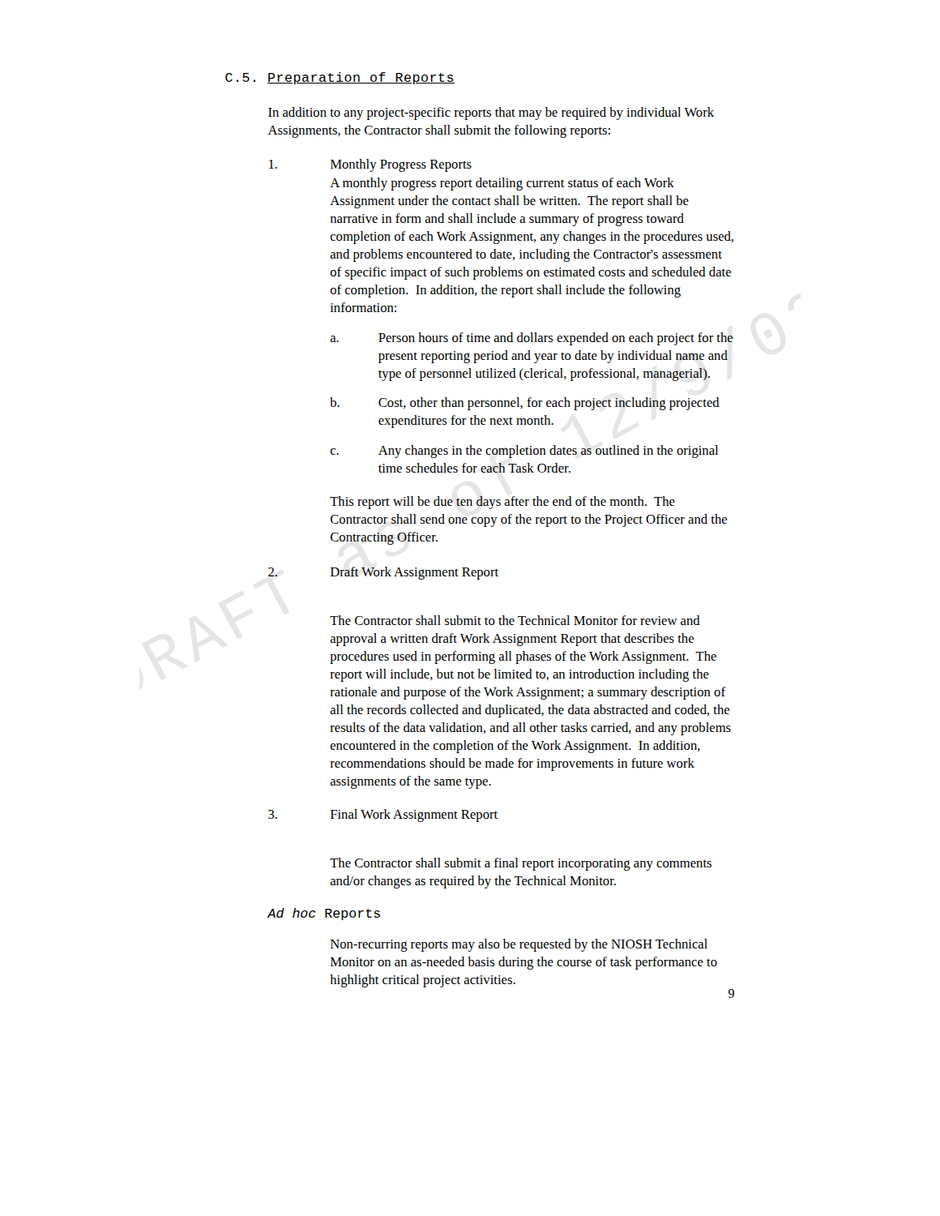DRAFT as of 12/9/02
C.5. Preparation of Reports
In addition to any project-specific reports that may be required by individual Work Assignments, the Contractor shall submit the following reports:
1.
Monthly Progress Reports
A monthly progress report detailing current status of each Work Assignment under the contact shall be written. The report shall be narrative in form and shall include a summary of progress toward completion of each Work Assignment, any changes in the procedures used, and problems encountered to date, including the Contractor's assessment of specific impact of such problems on estimated costs and scheduled date of completion. In addition, the report shall include the following information:
a.
Person hours of time and dollars expended on each project for the present reporting period and year to date by individual name and type of personnel utilized (clerical, professional, managerial).
b.
Cost, other than personnel, for each project including projected expenditures for the next month.
c.
Any changes in the completion dates as outlined in the original time schedules for each Task Order.
This report will be due ten days after the end of the month. The Contractor shall send one copy of the report to the Project Officer and the Contracting Officer.
2.
Draft Work Assignment Report
The Contractor shall submit to the Technical Monitor for review and approval a written draft Work Assignment Report that describes the procedures used in performing all phases of the Work Assignment. The report will include, but not be limited to, an introduction including the rationale and purpose of the Work Assignment; a summary description of all the records collected and duplicated, the data abstracted and coded, the results of the data validation, and all other tasks carried, and any problems encountered in the completion of the Work Assignment. In addition, recommendations should be made for improvements in future work assignments of the same type.
3.
Final Work Assignment Report
The Contractor shall submit a final report incorporating any comments and/or changes as required by the Technical Monitor.
Ad hoc Reports
Non-recurring reports may also be requested by the NIOSH Technical Monitor on an as-needed basis during the course of task performance to highlight critical project activities.
9